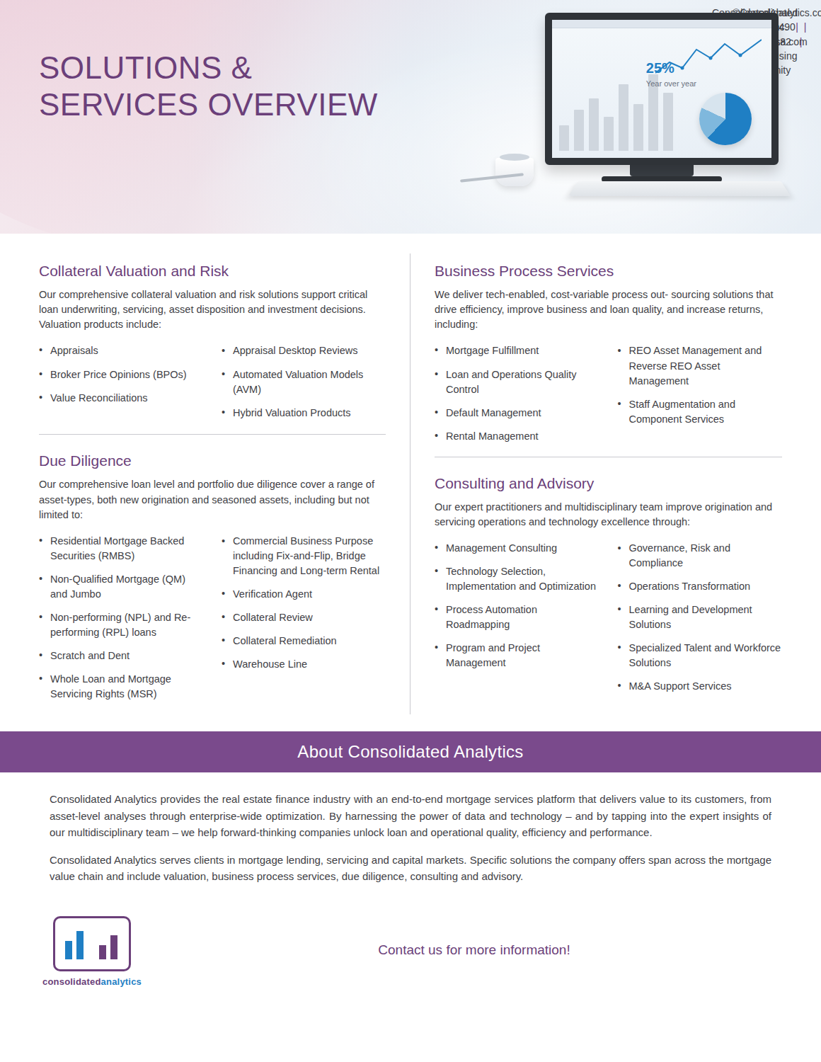Solutions &
Services Overview
25% Year over year
Collateral Valuation and Risk
Our comprehensive collateral valuation and risk solutions support critical loan underwriting, servicing, asset disposition and investment decisions. Valuation products include:
Appraisals
Broker Price Opinions (BPOs)
Value Reconciliations
Appraisal Desktop Reviews
Automated Valuation Models (AVM)
Hybrid Valuation Products
Due Diligence
Our comprehensive loan level and portfolio due diligence cover a range of asset-types, both new origination and seasoned assets, including but not limited to:
Residential Mortgage Backed Securities (RMBS)
Non-Qualified Mortgage (QM) and Jumbo
Non-performing (NPL) and Re-performing (RPL) loans
Scratch and Dent
Whole Loan and Mortgage Servicing Rights (MSR)
Commercial Business Purpose including Fix-and-Flip, Bridge Financing and Long-term Rental
Verification Agent
Collateral Review
Collateral Remediation
Warehouse Line
Business Process Services
We deliver tech-enabled, cost-variable process out- sourcing solutions that drive efficiency, improve business and loan quality, and increase returns, including:
Mortgage Fulfillment
Loan and Operations Quality Control
Default Management
Rental Management
REO Asset Management and Reverse REO Asset Management
Staff Augmentation and Component Services
Consulting and Advisory
Our expert practitioners and multidisciplinary team improve origination and servicing operations and technology excellence through:
Management Consulting
Technology Selection, Implementation and Optimization
Process Automation Roadmapping
Program and Project Management
Governance, Risk and Compliance
Operations Transformation
Learning and Development Solutions
Specialized Talent and Workforce Solutions
M&A Support Services
About Consolidated Analytics
Consolidated Analytics provides the real estate finance industry with an end-to-end mortgage services platform that delivers value to its customers, from asset-level analyses through enterprise-wide optimization. By harnessing the power of data and technology – and by tapping into the expert insights of our multidisciplinary team – we help forward-thinking companies unlock loan and operational quality, efficiency and performance.
Consolidated Analytics serves clients in mortgage lending, servicing and capital markets. Specific solutions the company offers span across the mortgage value chain and include valuation, business process services, due diligence, consulting and advisory.
consolidated analytics
Contact us for more information!
©Consolidated Analytics, Inc. | NMLS 1645182 | Equal Housing Opportunity
ConsolidatedAnalytics.com | 800.320.9490 | sales@ca-usa.com